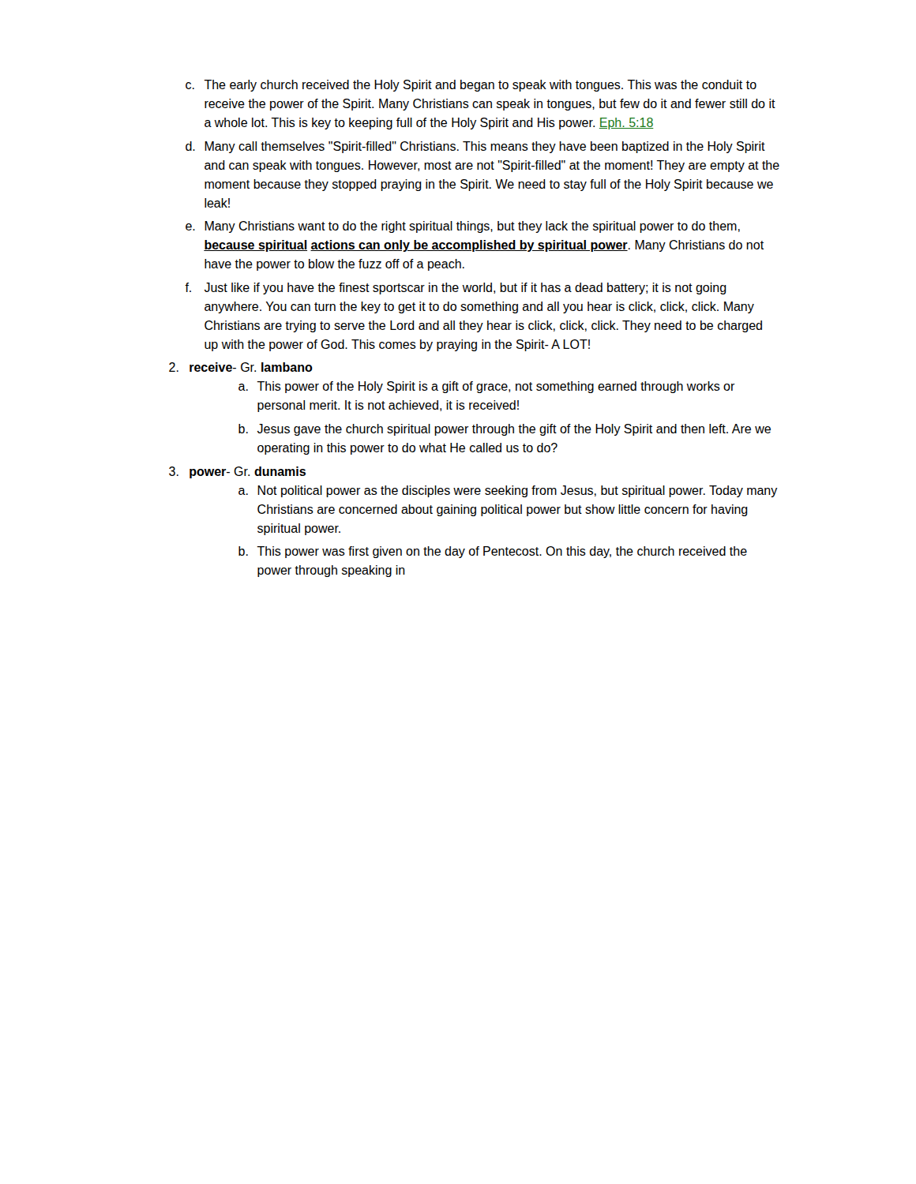c. The early church received the Holy Spirit and began to speak with tongues. This was the conduit to receive the power of the Spirit. Many Christians can speak in tongues, but few do it and fewer still do it a whole lot. This is key to keeping full of the Holy Spirit and His power. Eph. 5:18
d. Many call themselves "Spirit-filled" Christians. This means they have been baptized in the Holy Spirit and can speak with tongues. However, most are not "Spirit-filled" at the moment! They are empty at the moment because they stopped praying in the Spirit. We need to stay full of the Holy Spirit because we leak!
e. Many Christians want to do the right spiritual things, but they lack the spiritual power to do them, because spiritual actions can only be accomplished by spiritual power. Many Christians do not have the power to blow the fuzz off of a peach.
f. Just like if you have the finest sportscar in the world, but if it has a dead battery; it is not going anywhere. You can turn the key to get it to do something and all you hear is click, click, click. Many Christians are trying to serve the Lord and all they hear is click, click, click. They need to be charged up with the power of God. This comes by praying in the Spirit- A LOT!
2. receive- Gr. lambano
a. This power of the Holy Spirit is a gift of grace, not something earned through works or personal merit. It is not achieved, it is received!
b. Jesus gave the church spiritual power through the gift of the Holy Spirit and then left. Are we operating in this power to do what He called us to do?
3. power- Gr. dunamis
a. Not political power as the disciples were seeking from Jesus, but spiritual power. Today many Christians are concerned about gaining political power but show little concern for having spiritual power.
b. This power was first given on the day of Pentecost. On this day, the church received the power through speaking in